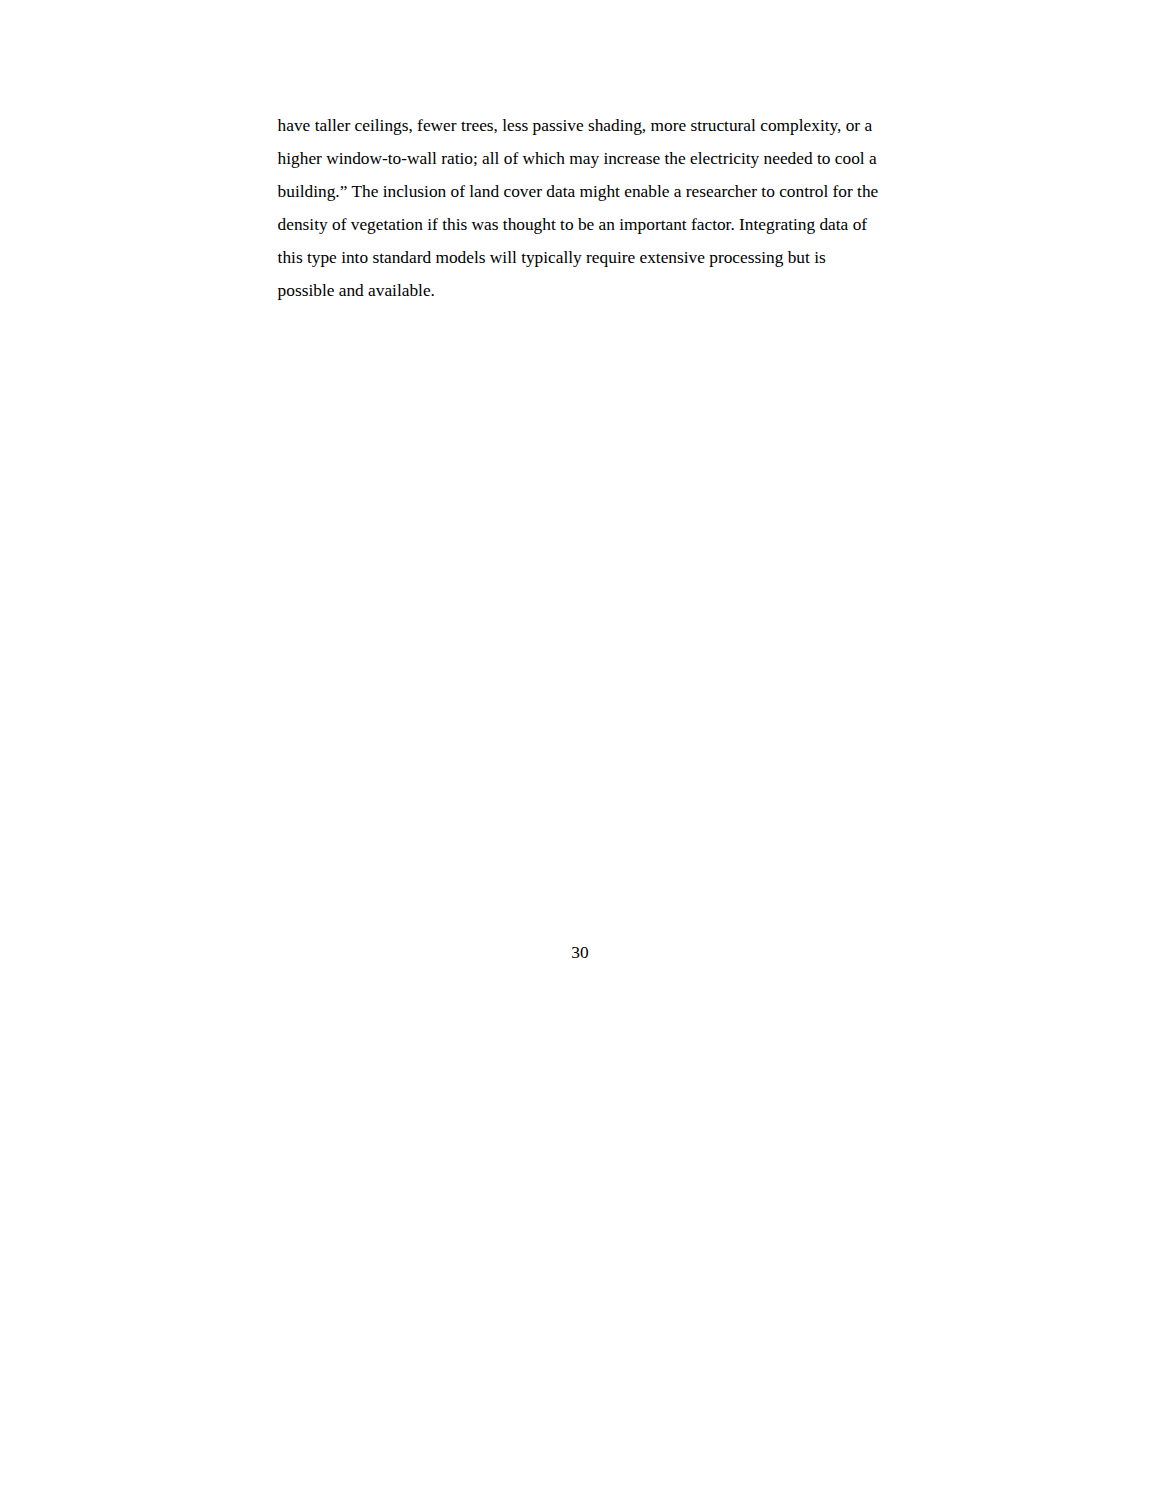have taller ceilings, fewer trees, less passive shading, more structural complexity, or a higher window-to-wall ratio; all of which may increase the electricity needed to cool a building.” The inclusion of land cover data might enable a researcher to control for the density of vegetation if this was thought to be an important factor. Integrating data of this type into standard models will typically require extensive processing but is possible and available.
30